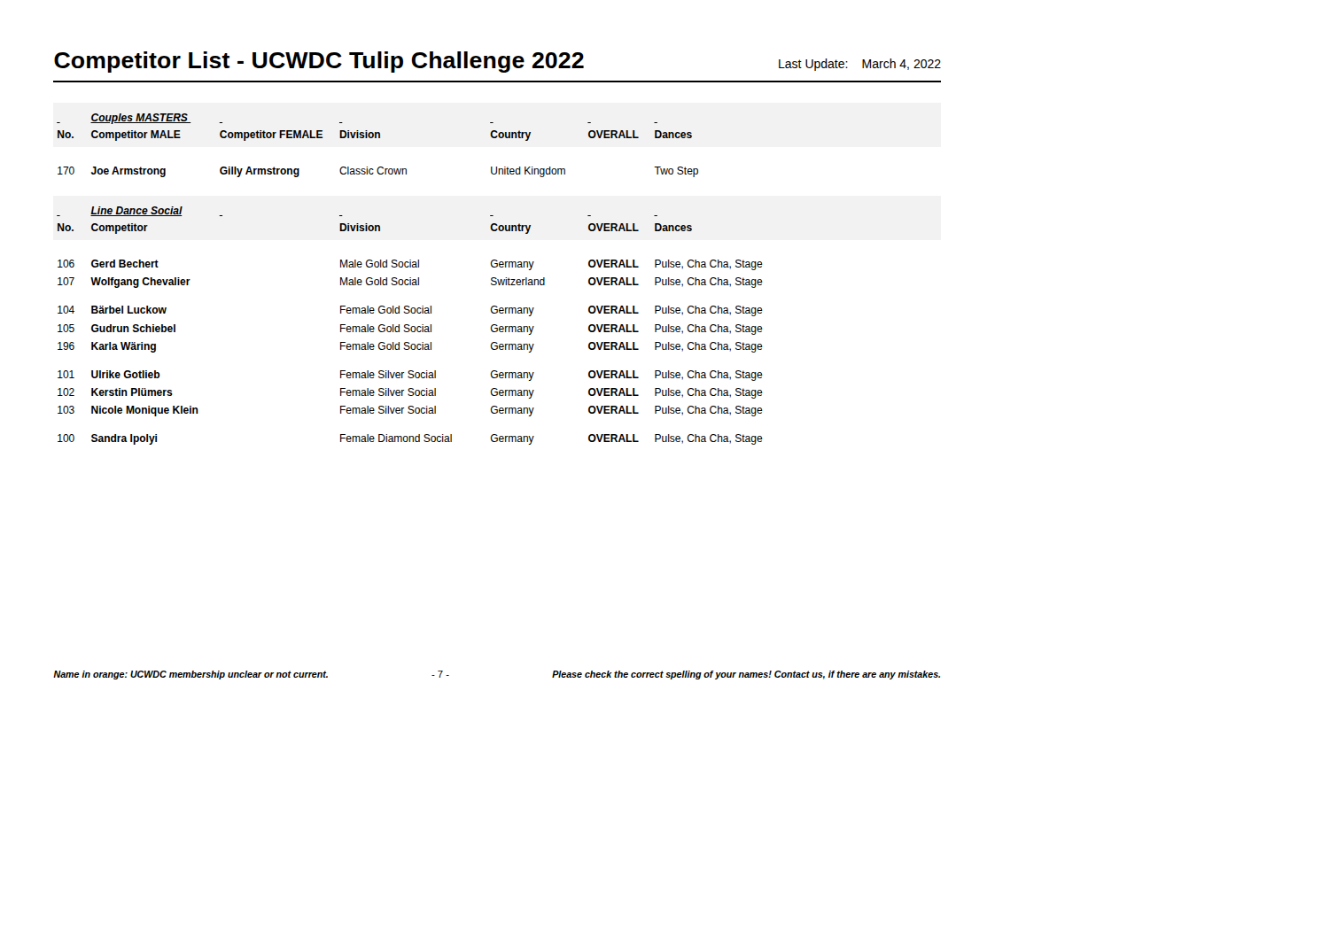Competitor List - UCWDC Tulip Challenge 2022
Last Update: March 4, 2022
| No. | Couples MASTERS Competitor MALE | Competitor FEMALE | Division | Country | OVERALL | Dances |
| 170 | Joe Armstrong | Gilly Armstrong | Classic Crown | United Kingdom | | Two Step |
| No. | Line Dance Social Competitor | | Division | Country | OVERALL | Dances |
| 106 | Gerd Bechert | | Male Gold Social | Germany | OVERALL | Pulse, Cha Cha, Stage |
| 107 | Wolfgang Chevalier | | Male Gold Social | Switzerland | OVERALL | Pulse, Cha Cha, Stage |
| 104 | Bärbel Luckow | | Female Gold Social | Germany | OVERALL | Pulse, Cha Cha, Stage |
| 105 | Gudrun Schiebel | | Female Gold Social | Germany | OVERALL | Pulse, Cha Cha, Stage |
| 196 | Karla Wäring | | Female Gold Social | Germany | OVERALL | Pulse, Cha Cha, Stage |
| 101 | Ulrike Gotlieb | | Female Silver Social | Germany | OVERALL | Pulse, Cha Cha, Stage |
| 102 | Kerstin Plümers | | Female Silver Social | Germany | OVERALL | Pulse, Cha Cha, Stage |
| 103 | Nicole Monique Klein | | Female Silver Social | Germany | OVERALL | Pulse, Cha Cha, Stage |
| 100 | Sandra Ipolyi | | Female Diamond Social | Germany | OVERALL | Pulse, Cha Cha, Stage |
Name in orange: UCWDC membership unclear or not current.
- 7 -
Please check the correct spelling of your names! Contact us, if there are any mistakes.